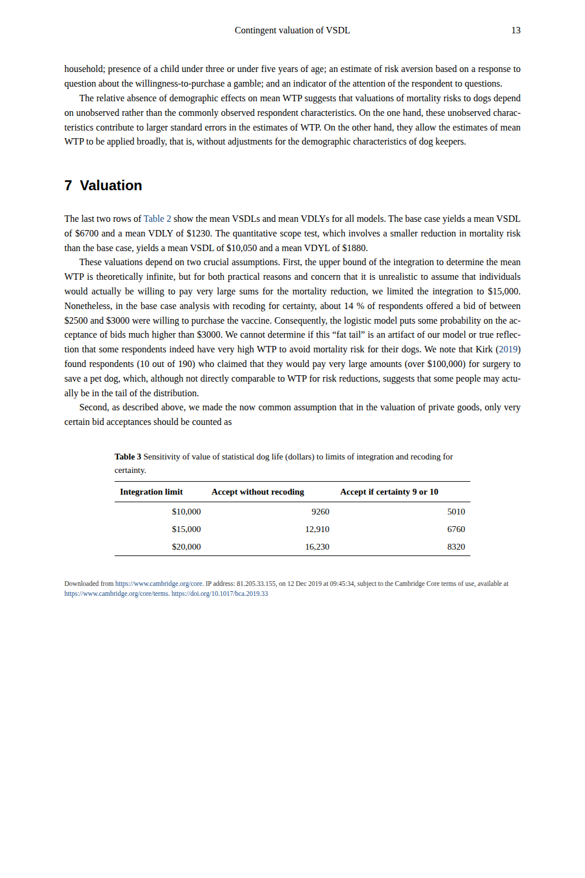Contingent valuation of VSDL 13
household; presence of a child under three or under five years of age; an estimate of risk aversion based on a response to question about the willingness-to-purchase a gamble; and an indicator of the attention of the respondent to questions.
The relative absence of demographic effects on mean WTP suggests that valuations of mortality risks to dogs depend on unobserved rather than the commonly observed respondent characteristics. On the one hand, these unobserved characteristics contribute to larger standard errors in the estimates of WTP. On the other hand, they allow the estimates of mean WTP to be applied broadly, that is, without adjustments for the demographic characteristics of dog keepers.
7 Valuation
The last two rows of Table 2 show the mean VSDLs and mean VDLYs for all models. The base case yields a mean VSDL of $6700 and a mean VDLY of $1230. The quantitative scope test, which involves a smaller reduction in mortality risk than the base case, yields a mean VSDL of $10,050 and a mean VDYL of $1880.
These valuations depend on two crucial assumptions. First, the upper bound of the integration to determine the mean WTP is theoretically infinite, but for both practical reasons and concern that it is unrealistic to assume that individuals would actually be willing to pay very large sums for the mortality reduction, we limited the integration to $15,000. Nonetheless, in the base case analysis with recoding for certainty, about 14 % of respondents offered a bid of between $2500 and $3000 were willing to purchase the vaccine. Consequently, the logistic model puts some probability on the acceptance of bids much higher than $3000. We cannot determine if this “fat tail” is an artifact of our model or true reflection that some respondents indeed have very high WTP to avoid mortality risk for their dogs. We note that Kirk (2019) found respondents (10 out of 190) who claimed that they would pay very large amounts (over $100,000) for surgery to save a pet dog, which, although not directly comparable to WTP for risk reductions, suggests that some people may actually be in the tail of the distribution.
Second, as described above, we made the now common assumption that in the valuation of private goods, only very certain bid acceptances should be counted as
Table 3 Sensitivity of value of statistical dog life (dollars) to limits of integration and recoding for certainty.
| Integration limit | Accept without recoding | Accept if certainty 9 or 10 |
| --- | --- | --- |
| $10,000 | 9260 | 5010 |
| $15,000 | 12,910 | 6760 |
| $20,000 | 16,230 | 8320 |
Downloaded from https://www.cambridge.org/core. IP address: 81.205.33.155, on 12 Dec 2019 at 09:45:34, subject to the Cambridge Core terms of use, available at https://www.cambridge.org/core/terms. https://doi.org/10.1017/bca.2019.33